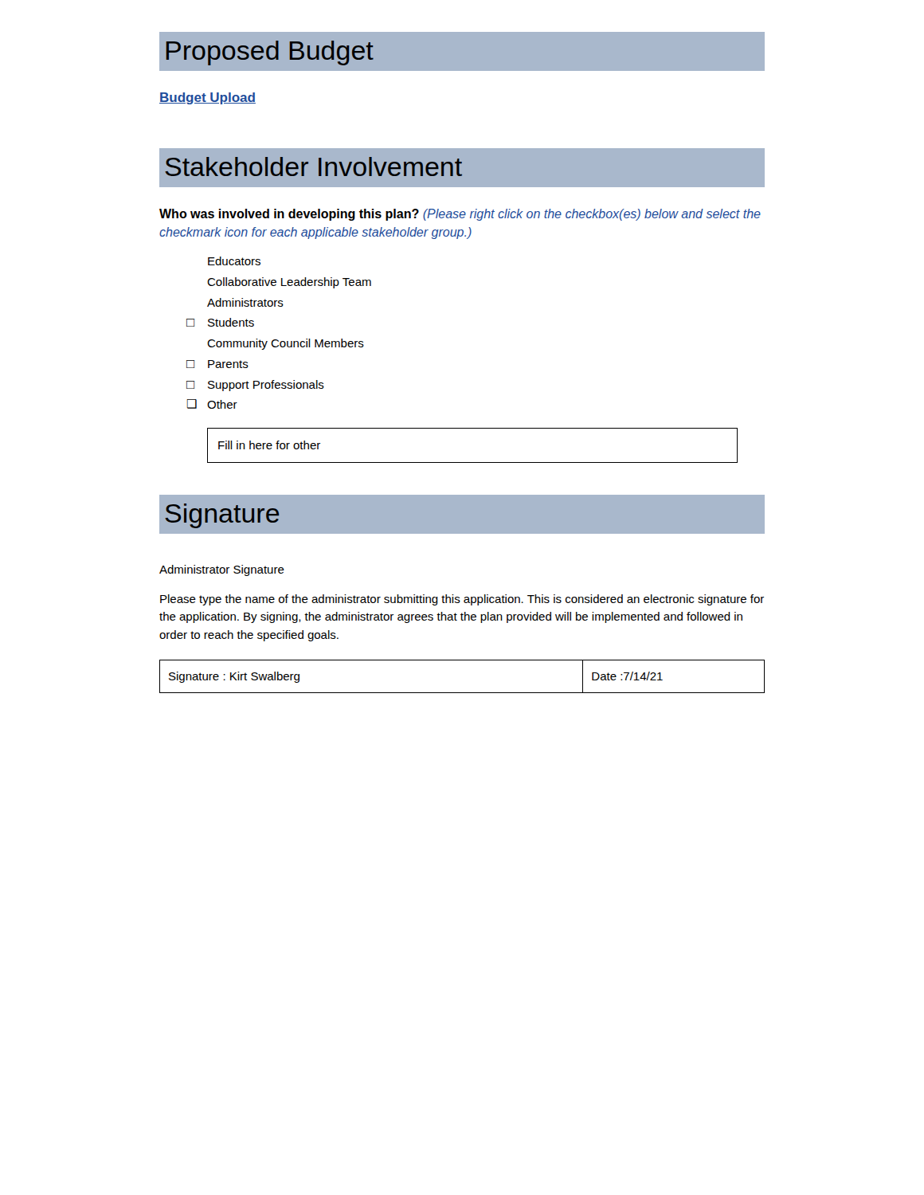Proposed Budget
Budget Upload
Stakeholder Involvement
Who was involved in developing this plan? (Please right click on the checkbox(es) below and select the checkmark icon for each applicable stakeholder group.)
Educators
Collaborative Leadership Team
Administrators
Students
Community Council Members
Parents
Support Professionals
Other
Fill in here for other
Signature
Administrator Signature
Please type the name of the administrator submitting this application. This is considered an electronic signature for the application. By signing, the administrator agrees that the plan provided will be implemented and followed in order to reach the specified goals.
| Signature : Kirt Swalberg | Date :7/14/21 |